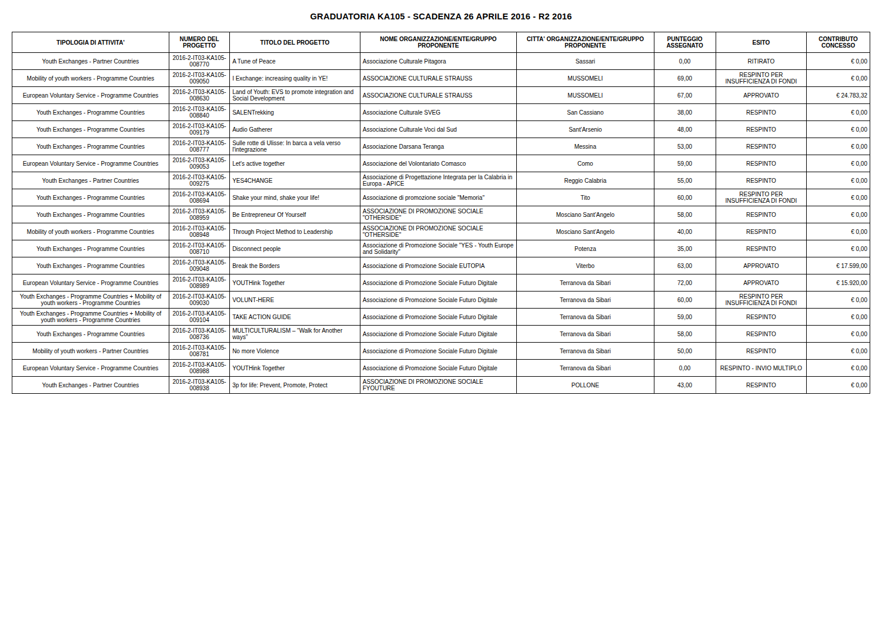GRADUATORIA KA105 - SCADENZA 26 APRILE 2016 - R2 2016
| TIPOLOGIA DI ATTIVITA' | NUMERO DEL PROGETTO | TITOLO DEL PROGETTO | NOME ORGANIZZAZIONE/ENTE/GRUPPO PROPONENTE | CITTA' ORGANIZZAZIONE/ENTE/GRUPPO PROPONENTE | PUNTEGGIO ASSEGNATO | ESITO | CONTRIBUTO CONCESSO |
| --- | --- | --- | --- | --- | --- | --- | --- |
| Youth Exchanges - Partner Countries | 2016-2-IT03-KA105-008770 | A Tune of Peace | Associazione Culturale Pitagora | Sassari | 0,00 | RITIRATO | € 0,00 |
| Mobility of youth workers - Programme Countries | 2016-2-IT03-KA105-009050 | I Exchange: increasing quality in YE! | ASSOCIAZIONE CULTURALE STRAUSS | MUSSOMELI | 69,00 | RESPINTO PER INSUFFICIENZA DI FONDI | € 0,00 |
| European Voluntary Service - Programme Countries | 2016-2-IT03-KA105-008630 | Land of Youth: EVS to promote integration and Social Development | ASSOCIAZIONE CULTURALE STRAUSS | MUSSOMELI | 67,00 | APPROVATO | € 24.783,32 |
| Youth Exchanges - Programme Countries | 2016-2-IT03-KA105-008840 | SALENTrekking | Associazione Culturale SVEG | San Cassiano | 38,00 | RESPINTO | € 0,00 |
| Youth Exchanges - Programme Countries | 2016-2-IT03-KA105-009179 | Audio Gatherer | Associazione Culturale Voci dal Sud | Sant'Arsenio | 48,00 | RESPINTO | € 0,00 |
| Youth Exchanges - Programme Countries | 2016-2-IT03-KA105-008777 | Sulle rotte di Ulisse: In barca a vela verso l'integrazione | Associazione Darsana Teranga | Messina | 53,00 | RESPINTO | € 0,00 |
| European Voluntary Service - Programme Countries | 2016-2-IT03-KA105-009053 | Let's active together | Associazione del Volontariato Comasco | Como | 59,00 | RESPINTO | € 0,00 |
| Youth Exchanges - Partner Countries | 2016-2-IT03-KA105-009275 | YES4CHANGE | Associazione di Progettazione Integrata per la Calabria in Europa - APICE | Reggio Calabria | 55,00 | RESPINTO | € 0,00 |
| Youth Exchanges - Programme Countries | 2016-2-IT03-KA105-008694 | Shake your mind, shake your life! | Associazione di promozione sociale "Memoria" | Tito | 60,00 | RESPINTO PER INSUFFICIENZA DI FONDI | € 0,00 |
| Youth Exchanges - Programme Countries | 2016-2-IT03-KA105-008959 | Be Entrepreneur Of Yourself | ASSOCIAZIONE DI PROMOZIONE SOCIALE "OTHERSIDE" | Mosciano Sant'Angelo | 58,00 | RESPINTO | € 0,00 |
| Mobility of youth workers - Programme Countries | 2016-2-IT03-KA105-008948 | Through Project Method to Leadership | ASSOCIAZIONE DI PROMOZIONE SOCIALE "OTHERSIDE" | Mosciano Sant'Angelo | 40,00 | RESPINTO | € 0,00 |
| Youth Exchanges - Programme Countries | 2016-2-IT03-KA105-008710 | Disconnect people | Associazione di Promozione Sociale "YES - Youth Europe and Solidarity" | Potenza | 35,00 | RESPINTO | € 0,00 |
| Youth Exchanges - Programme Countries | 2016-2-IT03-KA105-009048 | Break the Borders | Associazione di Promozione Sociale EUTOPIA | Viterbo | 63,00 | APPROVATO | € 17.599,00 |
| European Voluntary Service - Programme Countries | 2016-2-IT03-KA105-008989 | YOUTHink Together | Associazione di Promozione Sociale Futuro Digitale | Terranova da Sibari | 72,00 | APPROVATO | € 15.920,00 |
| Youth Exchanges - Programme Countries + Mobility of youth workers - Programme Countries | 2016-2-IT03-KA105-009030 | VOLUNT-HERE | Associazione di Promozione Sociale Futuro Digitale | Terranova da Sibari | 60,00 | RESPINTO PER INSUFFICIENZA DI FONDI | € 0,00 |
| Youth Exchanges - Programme Countries + Mobility of youth workers - Programme Countries | 2016-2-IT03-KA105-009104 | TAKE ACTION GUIDE | Associazione di Promozione Sociale Futuro Digitale | Terranova da Sibari | 59,00 | RESPINTO | € 0,00 |
| Youth Exchanges - Programme Countries | 2016-2-IT03-KA105-008736 | MULTICULTURALISM – “Walk for Another ways” | Associazione di Promozione Sociale Futuro Digitale | Terranova da Sibari | 58,00 | RESPINTO | € 0,00 |
| Mobility of youth workers - Partner Countries | 2016-2-IT03-KA105-008781 | No more Violence | Associazione di Promozione Sociale Futuro Digitale | Terranova da Sibari | 50,00 | RESPINTO | € 0,00 |
| European Voluntary Service - Programme Countries | 2016-2-IT03-KA105-008988 | YOUTHink Together | Associazione di Promozione Sociale Futuro Digitale | Terranova da Sibari | 0,00 | RESPINTO - INVIO MULTIPLO | € 0,00 |
| Youth Exchanges - Partner Countries | 2016-2-IT03-KA105-008938 | 3p for life: Prevent, Promote, Protect | ASSOCIAZIONE DI PROMOZIONE SOCIALE FYOUTURE | POLLONE | 43,00 | RESPINTO | € 0,00 |